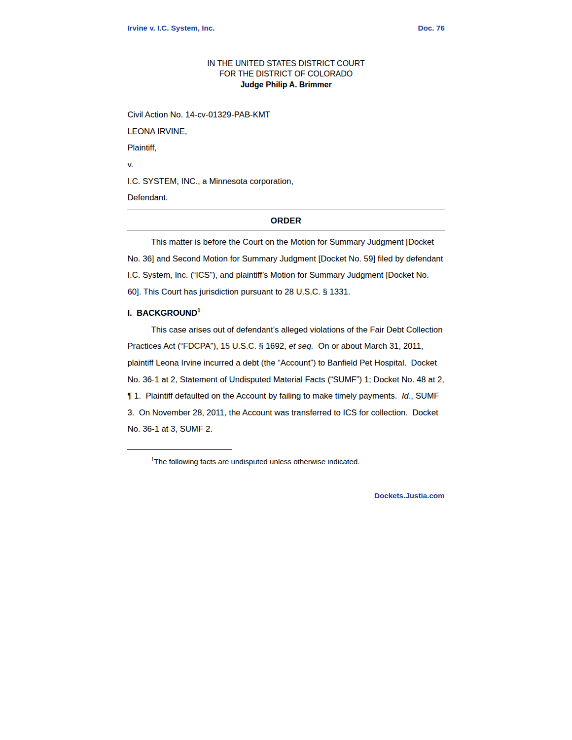Irvine v. I.C. System, Inc. Doc. 76
IN THE UNITED STATES DISTRICT COURT FOR THE DISTRICT OF COLORADO Judge Philip A. Brimmer
Civil Action No. 14-cv-01329-PAB-KMT
LEONA IRVINE,
Plaintiff,
v.
I.C. SYSTEM, INC., a Minnesota corporation,
Defendant.
ORDER
This matter is before the Court on the Motion for Summary Judgment [Docket No. 36] and Second Motion for Summary Judgment [Docket No. 59] filed by defendant I.C. System, Inc. (“ICS”), and plaintiff’s Motion for Summary Judgment [Docket No. 60]. This Court has jurisdiction pursuant to 28 U.S.C. § 1331.
I. BACKGROUND1
This case arises out of defendant’s alleged violations of the Fair Debt Collection Practices Act (“FDCPA”), 15 U.S.C. § 1692, et seq. On or about March 31, 2011, plaintiff Leona Irvine incurred a debt (the “Account”) to Banfield Pet Hospital. Docket No. 36-1 at 2, Statement of Undisputed Material Facts (“SUMF”) 1; Docket No. 48 at 2, ¶ 1. Plaintiff defaulted on the Account by failing to make timely payments. Id., SUMF 3. On November 28, 2011, the Account was transferred to ICS for collection. Docket No. 36-1 at 3, SUMF 2.
1The following facts are undisputed unless otherwise indicated.
Dockets.Justia.com